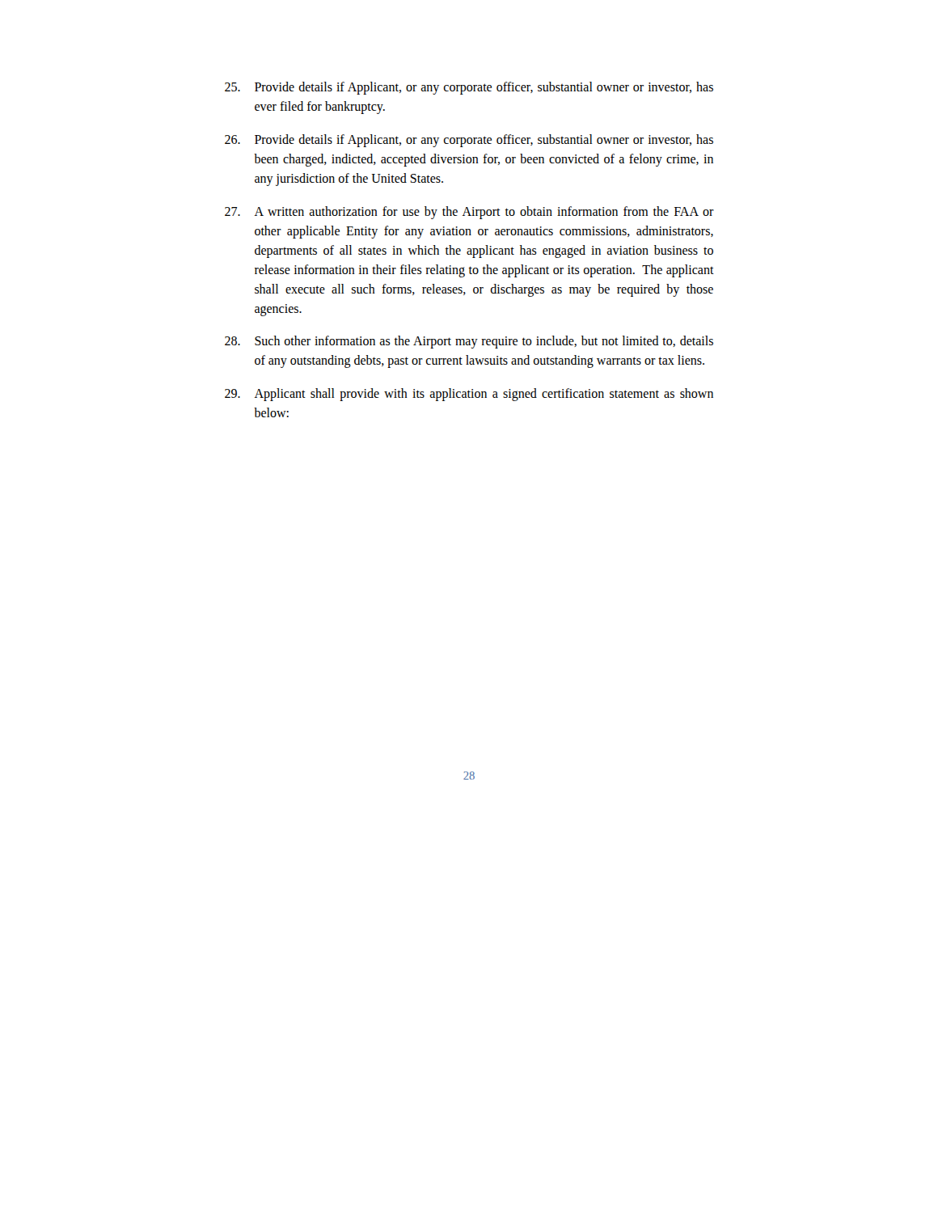25. Provide details if Applicant, or any corporate officer, substantial owner or investor, has ever filed for bankruptcy.
26. Provide details if Applicant, or any corporate officer, substantial owner or investor, has been charged, indicted, accepted diversion for, or been convicted of a felony crime, in any jurisdiction of the United States.
27. A written authorization for use by the Airport to obtain information from the FAA or other applicable Entity for any aviation or aeronautics commissions, administrators, departments of all states in which the applicant has engaged in aviation business to release information in their files relating to the applicant or its operation. The applicant shall execute all such forms, releases, or discharges as may be required by those agencies.
28. Such other information as the Airport may require to include, but not limited to, details of any outstanding debts, past or current lawsuits and outstanding warrants or tax liens.
29. Applicant shall provide with its application a signed certification statement as shown below:
28